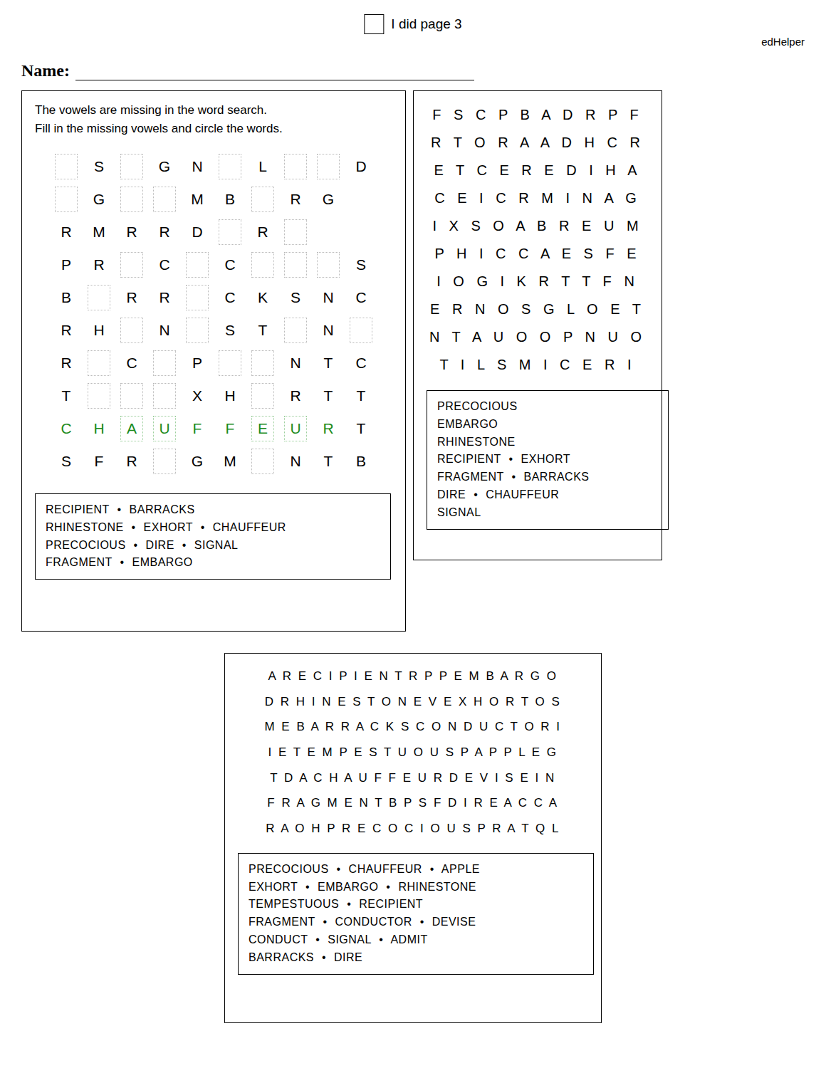I did page 3
edHelper
Name:
The vowels are missing in the word search.
Fill in the missing vowels and circle the words.
| | S | | G | N | | L | | | D |
| | G | | | M | B | | R | G | |
| R | M | R | R | D | | R | | | |
| P | R | | C | | C | | | | S |
| B | | R | R | | C | K | S | N | C |
| R | H | | N | | S | T | | N | |
| R | | C | | P | | | N | T | C |
| T | | | | X | H | | R | T | T |
| C | H | A | U | F | F | E | U | R | T |
| S | F | R | | G | M | | N | T | B |
RECIPIENT • BARRACKS
RHINESTONE • EXHORT • CHAUFFEUR
PRECOCIOUS • DIRE • SIGNAL
FRAGMENT • EMBARGO
F S C P B A D R P F
R T O R A A D H C R
E T C E R E D I H A
C E I C R M I N A G
I X S O A B R E U M
P H I C C A E S F E
I O G I K R T T F N
E R N O S G L O E T
N T A U O O P N U O
T I L S M I C E R I
PRECOCIOUS
EMBARGO
RHINESTONE
RECIPIENT • EXHORT
FRAGMENT • BARRACKS
DIRE • CHAUFFEUR
SIGNAL
A R E C I P I E N T R P P E M B A R G O
D R H I N E S T O N E V E X H O R T O S
M E B A R R A C K S C O N D U C T O R I
I E T E M P E S T U O U S P A P P L E G
T D A C H A U F F E U R D E V I S E I N
F R A G M E N T B P S F D I R E A C C A
R A O H P R E C O C I O U S P R A T Q L
PRECOCIOUS • CHAUFFEUR • APPLE
EXHORT • EMBARGO • RHINESTONE
TEMPESTUOUS • RECIPIENT
FRAGMENT • CONDUCTOR • DEVISE
CONDUCT • SIGNAL • ADMIT
BARRACKS • DIRE